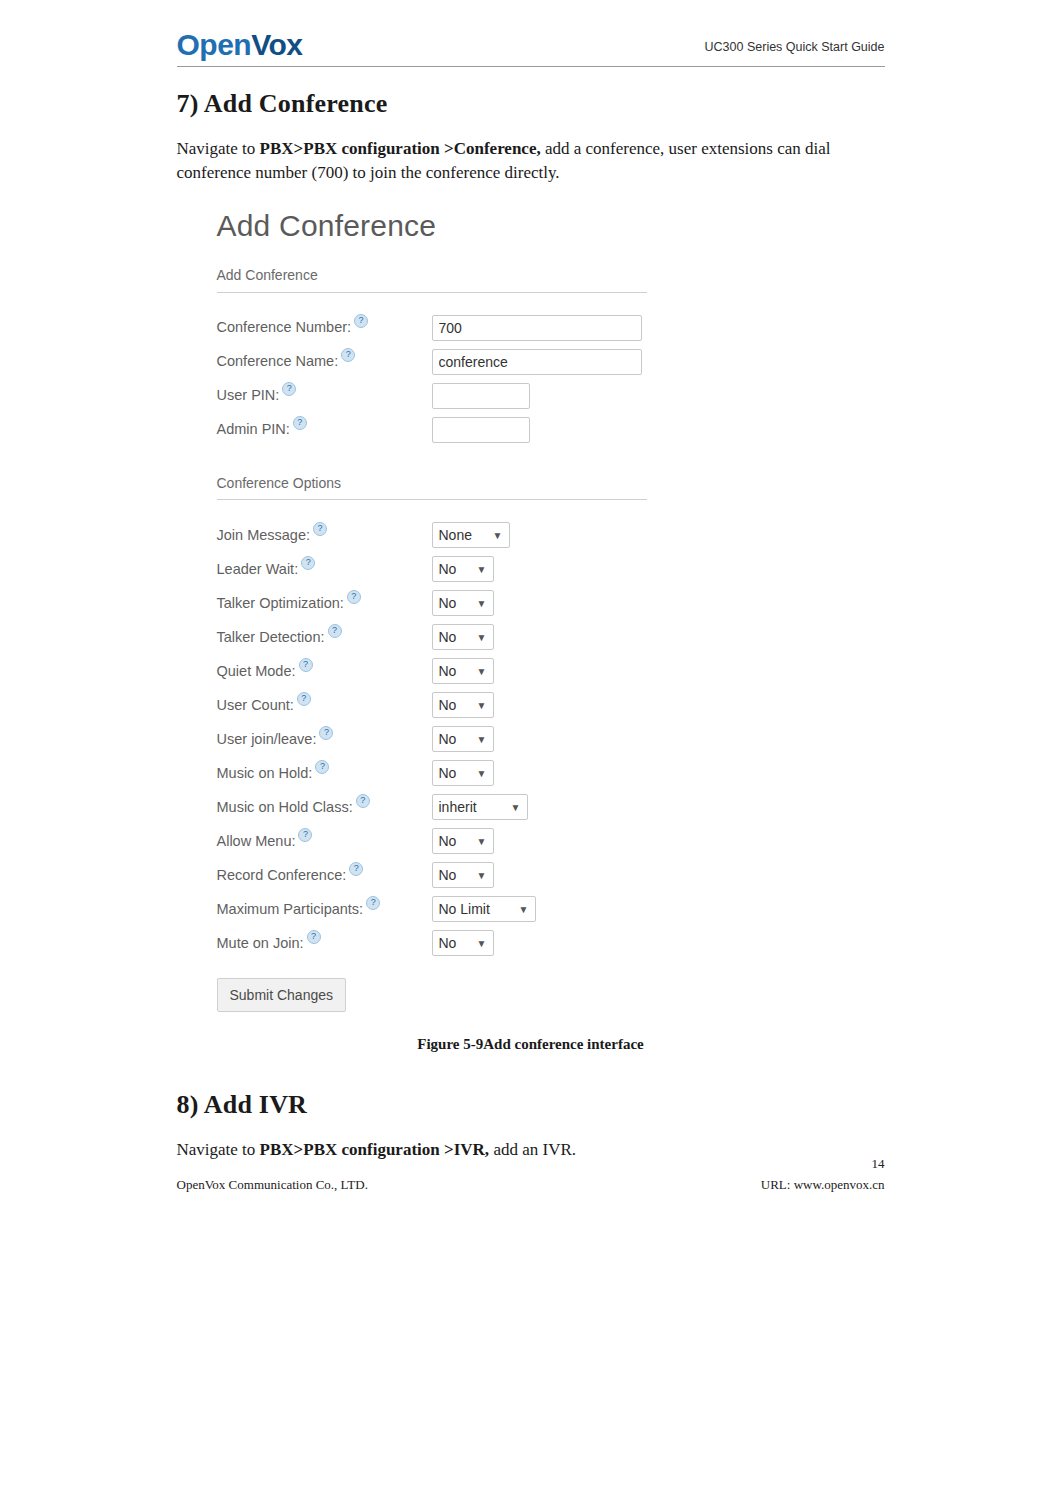OpenVox
UC300 Series Quick Start Guide
7) Add Conference
Navigate to PBX>PBX configuration >Conference, add a conference, user extensions can dial conference number (700) to join the conference directly.
Add Conference
Add Conference
| Conference Number: | |
| Conference Name: | |
| User PIN: | |
| Admin PIN: | |
Conference Options
| Join Message: | None ▼ |
| Leader Wait: | No ▼ |
| Talker Optimization: | No ▼ |
| Talker Detection: | No ▼ |
| Quiet Mode: | No ▼ |
| User Count: | No ▼ |
| User join/leave: | No ▼ |
| Music on Hold: | No ▼ |
| Music on Hold Class: | inherit ▼ |
| Allow Menu: | No ▼ |
| Record Conference: | No ▼ |
| Maximum Participants: | No Limit ▼ |
| Mute on Join: | No ▼ |
Submit Changes
Figure 5-9Add conference interface
8) Add IVR
Navigate to PBX>PBX configuration >IVR, add an IVR.
14
OpenVox Communication Co., LTD.
URL: www.openvox.cn